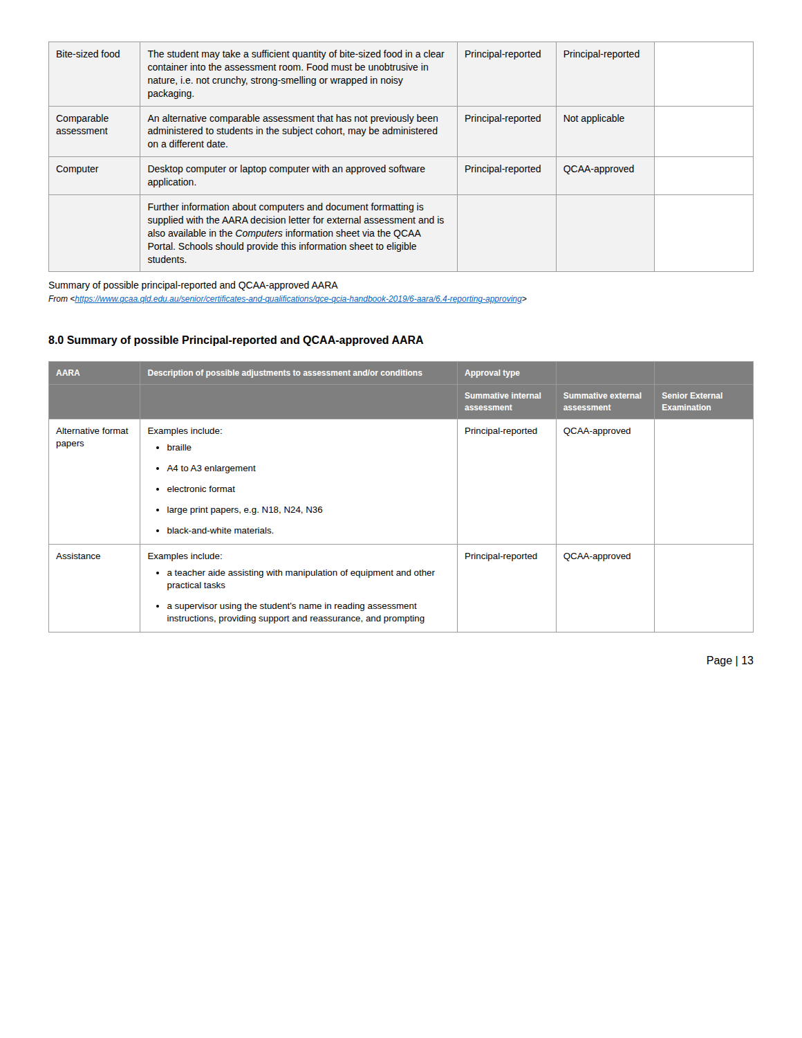| Bite-sized food | The student may take a sufficient quantity of bite-sized food in a clear container into the assessment room. Food must be unobtrusive in nature, i.e. not crunchy, strong-smelling or wrapped in noisy packaging. | Principal-reported | Principal-reported | |
| Comparable assessment | An alternative comparable assessment that has not previously been administered to students in the subject cohort, may be administered on a different date. | Principal-reported | Not applicable | |
| Computer | Desktop computer or laptop computer with an approved software application. | Principal-reported | QCAA-approved | |
| | Further information about computers and document formatting is supplied with the AARA decision letter for external assessment and is also available in the Computers information sheet via the QCAA Portal. Schools should provide this information sheet to eligible students. | | | |
Summary of possible principal-reported and QCAA-approved AARA
From <https://www.qcaa.qld.edu.au/senior/certificates-and-qualifications/qce-qcia-handbook-2019/6-aara/6.4-reporting-approving>
8.0 Summary of possible Principal-reported and QCAA-approved AARA
| AARA | Description of possible adjustments to assessment and/or conditions | Approval type | | |
| --- | --- | --- | --- | --- |
| | | Summative internal assessment | Summative external assessment | Senior External Examination |
| Alternative format papers | Examples include: braille A4 to A3 enlargement electronic format large print papers, e.g. N18, N24, N36 black-and-white materials. | Principal-reported | QCAA-approved | |
| Assistance | Examples include: a teacher aide assisting with manipulation of equipment and other practical tasks a supervisor using the student's name in reading assessment instructions, providing support and reassurance, and prompting | Principal-reported | QCAA-approved | |
Page | 13